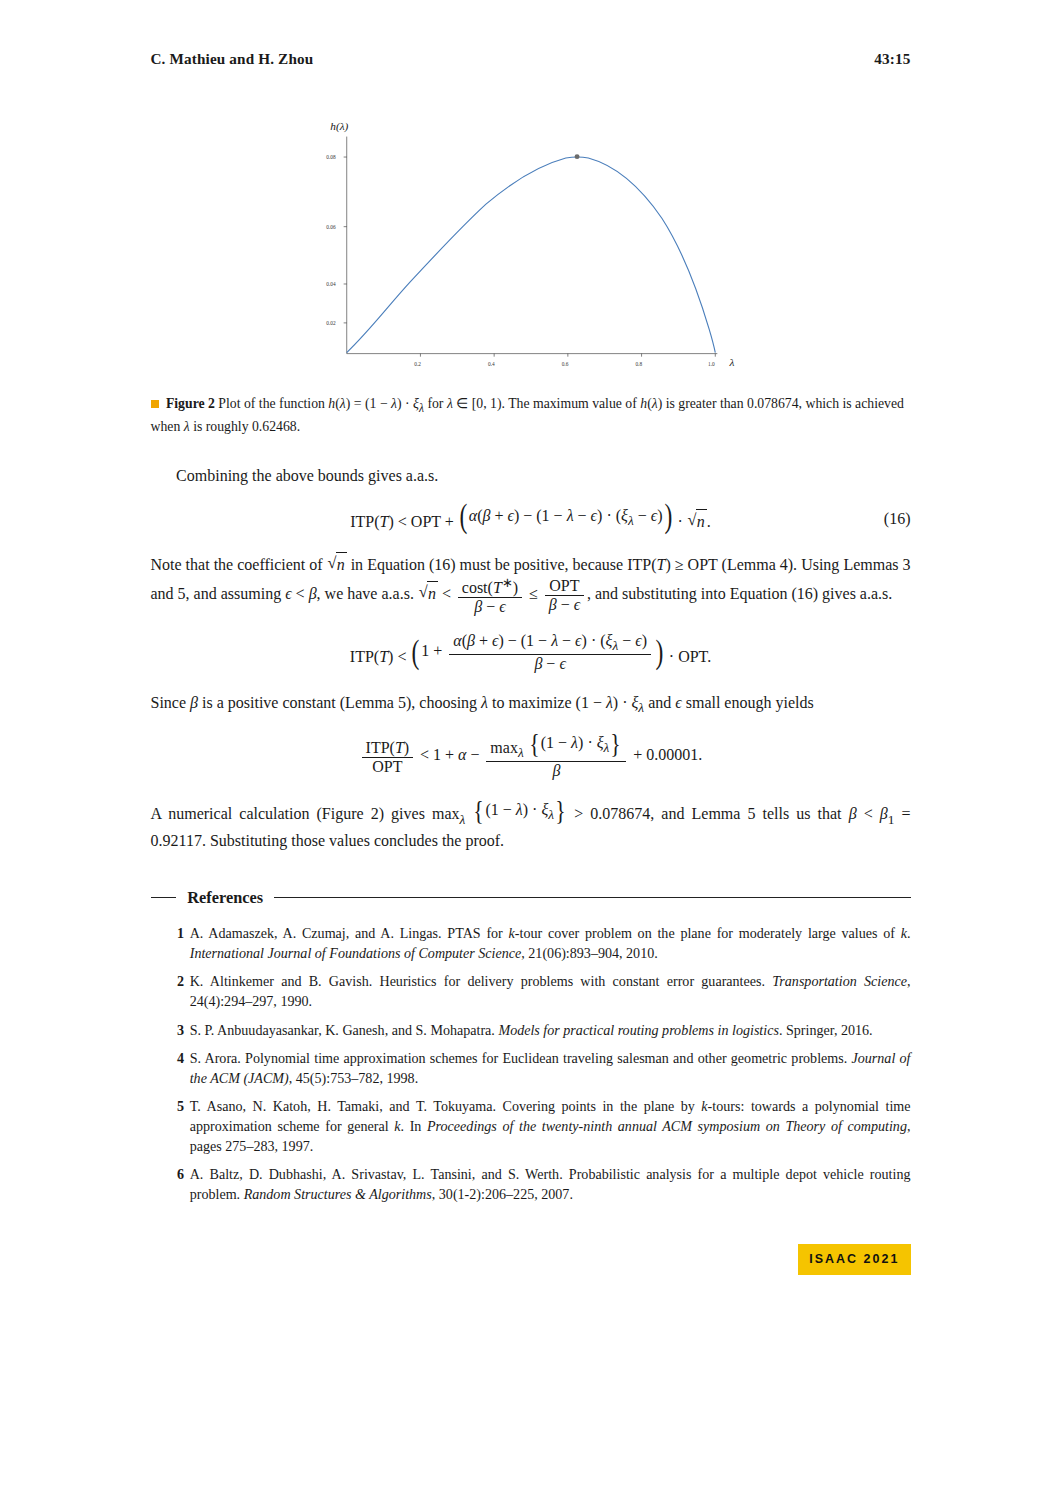C. Mathieu and H. Zhou 43:15
h(λ) λ 0.08 0.06 0.04 0.02 0.2 0.4 0.6 0.8 1.0
Figure 2 Plot of the function h(λ) = (1 − λ) · ξλ for λ ∈ [0, 1). The maximum value of h(λ) is greater than 0.078674, which is achieved when λ is roughly 0.62468.
Combining the above bounds gives a.a.s.
ITP(T) < OPT + ( α(β + ϵ) − (1 − λ − ϵ) · (ξλ − ϵ) ) · n.
(16)
Note that the coefficient of n in Equation (16) must be positive, because ITP(T) ≥ OPT (Lemma 4). Using Lemmas 3 and 5, and assuming ϵ < β, we have a.a.s. n < cost(T∗) β − ϵ ≤ OPT β − ϵ, and substituting into Equation (16) gives a.a.s.
ITP(T) < ( 1 + α(β + ϵ) − (1 − λ − ϵ) · (ξλ − ϵ) β − ϵ ) · OPT.
Since β is a positive constant (Lemma 5), choosing λ to maximize (1 − λ) · ξλ and ϵ small enough yields
ITP(T) OPT < 1 + α − maxλ {(1 − λ) · ξλ} β + 0.00001.
A numerical calculation (Figure 2) gives maxλ {(1 − λ) · ξλ} > 0.078674, and Lemma 5 tells us that β < β1 = 0.92117. Substituting those values concludes the proof.
References
1 A. Adamaszek, A. Czumaj, and A. Lingas. PTAS for k-tour cover problem on the plane for moderately large values of k. International Journal of Foundations of Computer Science, 21(06):893–904, 2010.
2 K. Altinkemer and B. Gavish. Heuristics for delivery problems with constant error guarantees. Transportation Science, 24(4):294–297, 1990.
3 S. P. Anbuudayasankar, K. Ganesh, and S. Mohapatra. Models for practical routing problems in logistics. Springer, 2016.
4 S. Arora. Polynomial time approximation schemes for Euclidean traveling salesman and other geometric problems. Journal of the ACM (JACM), 45(5):753–782, 1998.
5 T. Asano, N. Katoh, H. Tamaki, and T. Tokuyama. Covering points in the plane by k-tours: towards a polynomial time approximation scheme for general k. In Proceedings of the twenty-ninth annual ACM symposium on Theory of computing, pages 275–283, 1997.
6 A. Baltz, D. Dubhashi, A. Srivastav, L. Tansini, and S. Werth. Probabilistic analysis for a multiple depot vehicle routing problem. Random Structures & Algorithms, 30(1-2):206–225, 2007.
ISAAC 2021